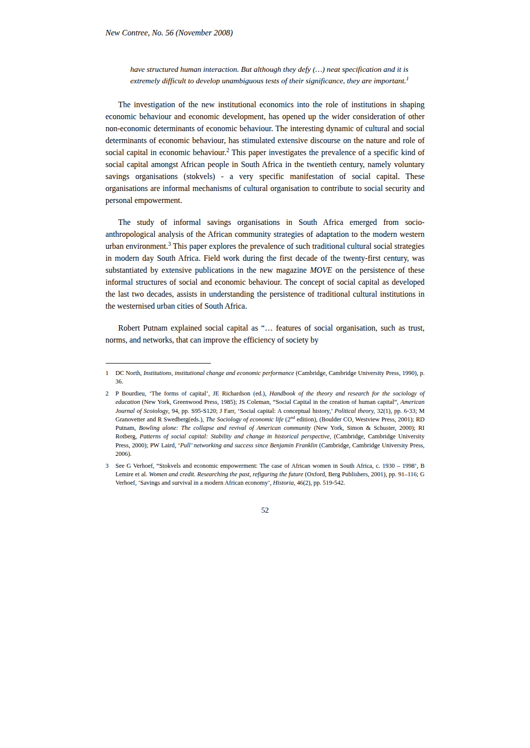New Contree, No. 56 (November 2008)
have structured human interaction. But although they defy (…) neat specification and it is extremely difficult to develop unambiguous tests of their significance, they are important.1
The investigation of the new institutional economics into the role of institutions in shaping economic behaviour and economic development, has opened up the wider consideration of other non-economic determinants of economic behaviour. The interesting dynamic of cultural and social determinants of economic behaviour, has stimulated extensive discourse on the nature and role of social capital in economic behaviour.2 This paper investigates the prevalence of a specific kind of social capital amongst African people in South Africa in the twentieth century, namely voluntary savings organisations (stokvels) - a very specific manifestation of social capital. These organisations are informal mechanisms of cultural organisation to contribute to social security and personal empowerment.
The study of informal savings organisations in South Africa emerged from socio-anthropological analysis of the African community strategies of adaptation to the modern western urban environment.3 This paper explores the prevalence of such traditional cultural social strategies in modern day South Africa. Field work during the first decade of the twenty-first century, was substantiated by extensive publications in the new magazine MOVE on the persistence of these informal structures of social and economic behaviour. The concept of social capital as developed the last two decades, assists in understanding the persistence of traditional cultural institutions in the westernised urban cities of South Africa.
Robert Putnam explained social capital as “… features of social organisation, such as trust, norms, and networks, that can improve the efficiency of society by
1
DC North, Institutions, institutional change and economic performance (Cambridge, Cambridge University Press, 1990), p. 36.
2
P Bourdieu, ‘The forms of capital’, JE Richardson (ed.), Handbook of the theory and research for the sociology of education (New York, Greenwood Press, 1985); JS Coleman, “Social Capital in the creation of human capital”, American Journal of Scoiology, 94, pp. S95-S120; J Farr, ‘Social capital: A conceptual history,’ Political theory, 32(1), pp. 6-33; M Granovetter and R Swedberg(eds.), The Sociology of economic life (2nd edition), (Boulder CO, Westview Press, 2001); RD Putnam, Bowling alone: The collapse and revival of American community (New York, Simon & Schuster, 2000); RI Rotberg, Patterns of social capital: Stability and change in historical perspective, (Cambridge, Cambridge University Press, 2000); PW Laird, ‘Pull’ networking and success since Benjamin Franklin (Cambridge, Cambridge University Press, 2006).
3
See G Verhoef, “Stokvels and economic empowerment: The case of African women in South Africa, c. 1930 – 1998’, B Lemire et al. Women and credit. Researching the past, refiguring the future (Oxford, Berg Publishers, 2001), pp. 91–116; G Verhoef, ‘Savings and survival in a modern African economy’, Historia, 46(2), pp. 519-542.
52